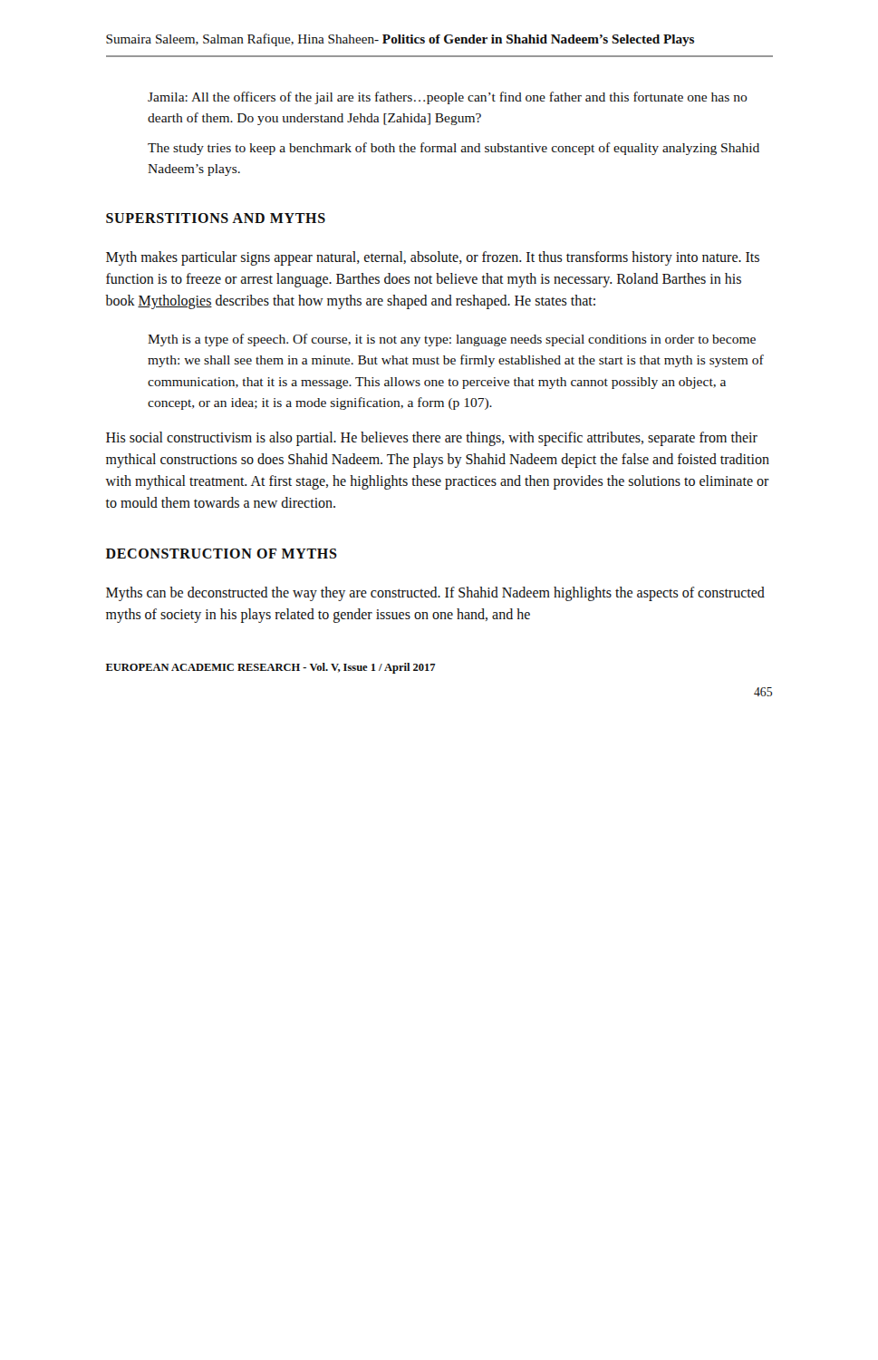Sumaira Saleem, Salman Rafique, Hina Shaheen- Politics of Gender in Shahid Nadeem’s Selected Plays
Jamila: All the officers of the jail are its fathers…people can’t find one father and this fortunate one has no dearth of them. Do you understand Jehda [Zahida] Begum?
The study tries to keep a benchmark of both the formal and substantive concept of equality analyzing Shahid Nadeem’s plays.
SUPERSTITIONS AND MYTHS
Myth makes particular signs appear natural, eternal, absolute, or frozen. It thus transforms history into nature. Its function is to freeze or arrest language. Barthes does not believe that myth is necessary. Roland Barthes in his book Mythologies describes that how myths are shaped and reshaped. He states that:
Myth is a type of speech. Of course, it is not any type: language needs special conditions in order to become myth: we shall see them in a minute. But what must be firmly established at the start is that myth is system of communication, that it is a message. This allows one to perceive that myth cannot possibly an object, a concept, or an idea; it is a mode signification, a form (p 107).
His social constructivism is also partial. He believes there are things, with specific attributes, separate from their mythical constructions so does Shahid Nadeem. The plays by Shahid Nadeem depict the false and foisted tradition with mythical treatment. At first stage, he highlights these practices and then provides the solutions to eliminate or to mould them towards a new direction.
DECONSTRUCTION OF MYTHS
Myths can be deconstructed the way they are constructed. If Shahid Nadeem highlights the aspects of constructed myths of society in his plays related to gender issues on one hand, and he
EUROPEAN ACADEMIC RESEARCH - Vol. V, Issue 1 / April 2017 465